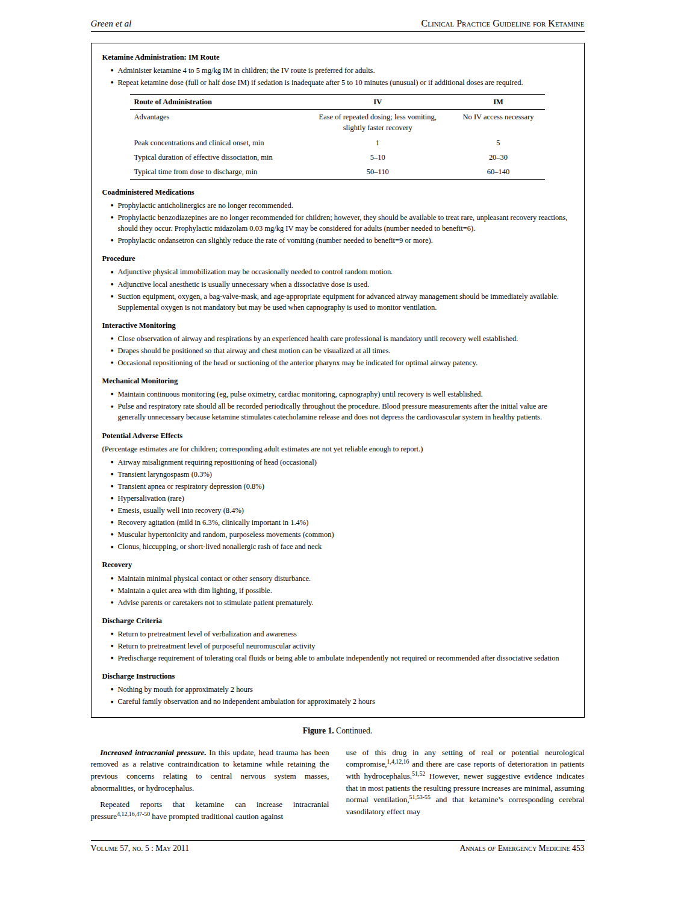Green et al
Clinical Practice Guideline for Ketamine
Ketamine Administration: IM Route
Administer ketamine 4 to 5 mg/kg IM in children; the IV route is preferred for adults.
Repeat ketamine dose (full or half dose IM) if sedation is inadequate after 5 to 10 minutes (unusual) or if additional doses are required.
| Route of Administration | IV | IM |
| --- | --- | --- |
| Advantages | Ease of repeated dosing; less vomiting, slightly faster recovery | No IV access necessary |
| Peak concentrations and clinical onset, min | 1 | 5 |
| Typical duration of effective dissociation, min | 5–10 | 20–30 |
| Typical time from dose to discharge, min | 50–110 | 60–140 |
Coadministered Medications
Prophylactic anticholinergics are no longer recommended.
Prophylactic benzodiazepines are no longer recommended for children; however, they should be available to treat rare, unpleasant recovery reactions, should they occur. Prophylactic midazolam 0.03 mg/kg IV may be considered for adults (number needed to benefit=6).
Prophylactic ondansetron can slightly reduce the rate of vomiting (number needed to benefit=9 or more).
Procedure
Adjunctive physical immobilization may be occasionally needed to control random motion.
Adjunctive local anesthetic is usually unnecessary when a dissociative dose is used.
Suction equipment, oxygen, a bag-valve-mask, and age-appropriate equipment for advanced airway management should be immediately available. Supplemental oxygen is not mandatory but may be used when capnography is used to monitor ventilation.
Interactive Monitoring
Close observation of airway and respirations by an experienced health care professional is mandatory until recovery well established.
Drapes should be positioned so that airway and chest motion can be visualized at all times.
Occasional repositioning of the head or suctioning of the anterior pharynx may be indicated for optimal airway patency.
Mechanical Monitoring
Maintain continuous monitoring (eg, pulse oximetry, cardiac monitoring, capnography) until recovery is well established.
Pulse and respiratory rate should all be recorded periodically throughout the procedure. Blood pressure measurements after the initial value are generally unnecessary because ketamine stimulates catecholamine release and does not depress the cardiovascular system in healthy patients.
Potential Adverse Effects
(Percentage estimates are for children; corresponding adult estimates are not yet reliable enough to report.)
Airway misalignment requiring repositioning of head (occasional)
Transient laryngospasm (0.3%)
Transient apnea or respiratory depression (0.8%)
Hypersalivation (rare)
Emesis, usually well into recovery (8.4%)
Recovery agitation (mild in 6.3%, clinically important in 1.4%)
Muscular hypertonicity and random, purposeless movements (common)
Clonus, hiccupping, or short-lived nonallergic rash of face and neck
Recovery
Maintain minimal physical contact or other sensory disturbance.
Maintain a quiet area with dim lighting, if possible.
Advise parents or caretakers not to stimulate patient prematurely.
Discharge Criteria
Return to pretreatment level of verbalization and awareness
Return to pretreatment level of purposeful neuromuscular activity
Predischarge requirement of tolerating oral fluids or being able to ambulate independently not required or recommended after dissociative sedation
Discharge Instructions
Nothing by mouth for approximately 2 hours
Careful family observation and no independent ambulation for approximately 2 hours
Figure 1. Continued.
Increased intracranial pressure. In this update, head trauma has been removed as a relative contraindication to ketamine while retaining the previous concerns relating to central nervous system masses, abnormalities, or hydrocephalus.
Repeated reports that ketamine can increase intracranial pressure4,12,16,47-50 have prompted traditional caution against
use of this drug in any setting of real or potential neurological compromise,1,4,12,16 and there are case reports of deterioration in patients with hydrocephalus.51,52 However, newer suggestive evidence indicates that in most patients the resulting pressure increases are minimal, assuming normal ventilation,51,53-55 and that ketamine’s corresponding cerebral vasodilatory effect may
Volume 57, no. 5 : May 2011
Annals of Emergency Medicine 453